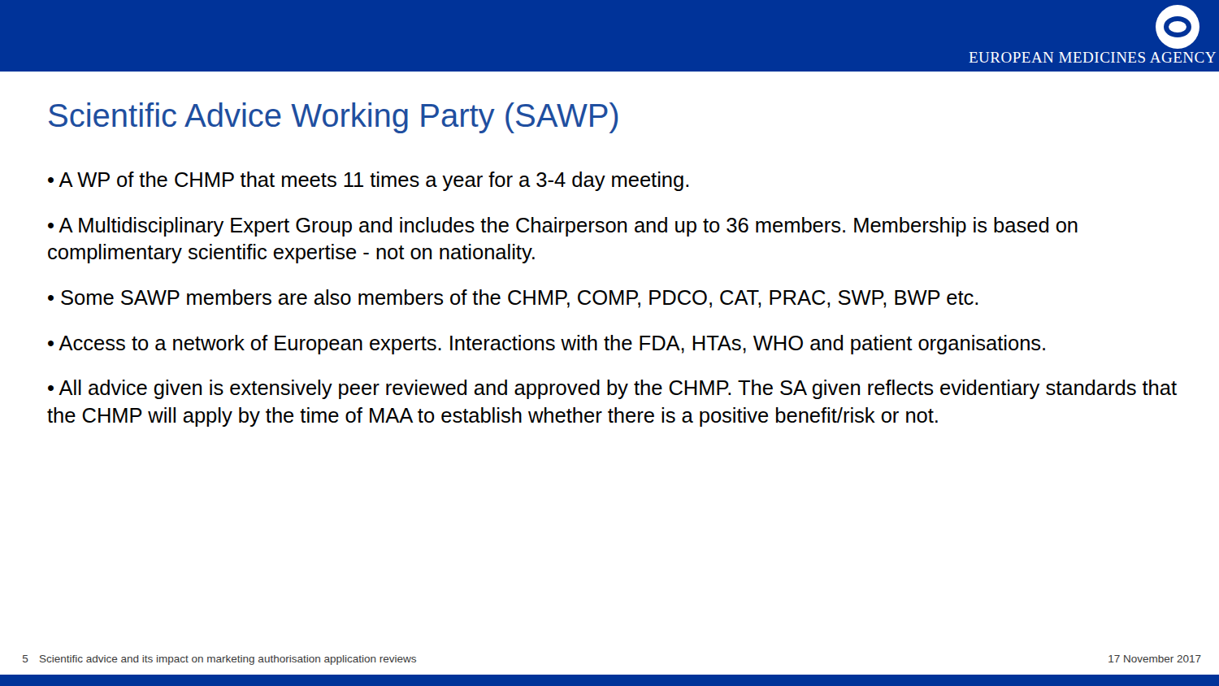EUROPEAN MEDICINES AGENCY
Scientific Advice Working Party (SAWP)
• A WP of the CHMP that meets 11 times a year for a 3-4 day meeting.
• A Multidisciplinary Expert Group and includes the Chairperson and up to 36 members. Membership is based on complimentary scientific expertise - not on nationality.
• Some SAWP members are also members of the CHMP, COMP, PDCO, CAT, PRAC, SWP, BWP etc.
• Access to a network of European experts. Interactions with the FDA, HTAs, WHO and patient organisations.
• All advice given is extensively peer reviewed and approved by the CHMP. The SA given reflects evidentiary standards that the CHMP will apply by the time of MAA to establish whether there is a positive benefit/risk or not.
5 Scientific advice and its impact on marketing authorisation application reviews 17 November 2017